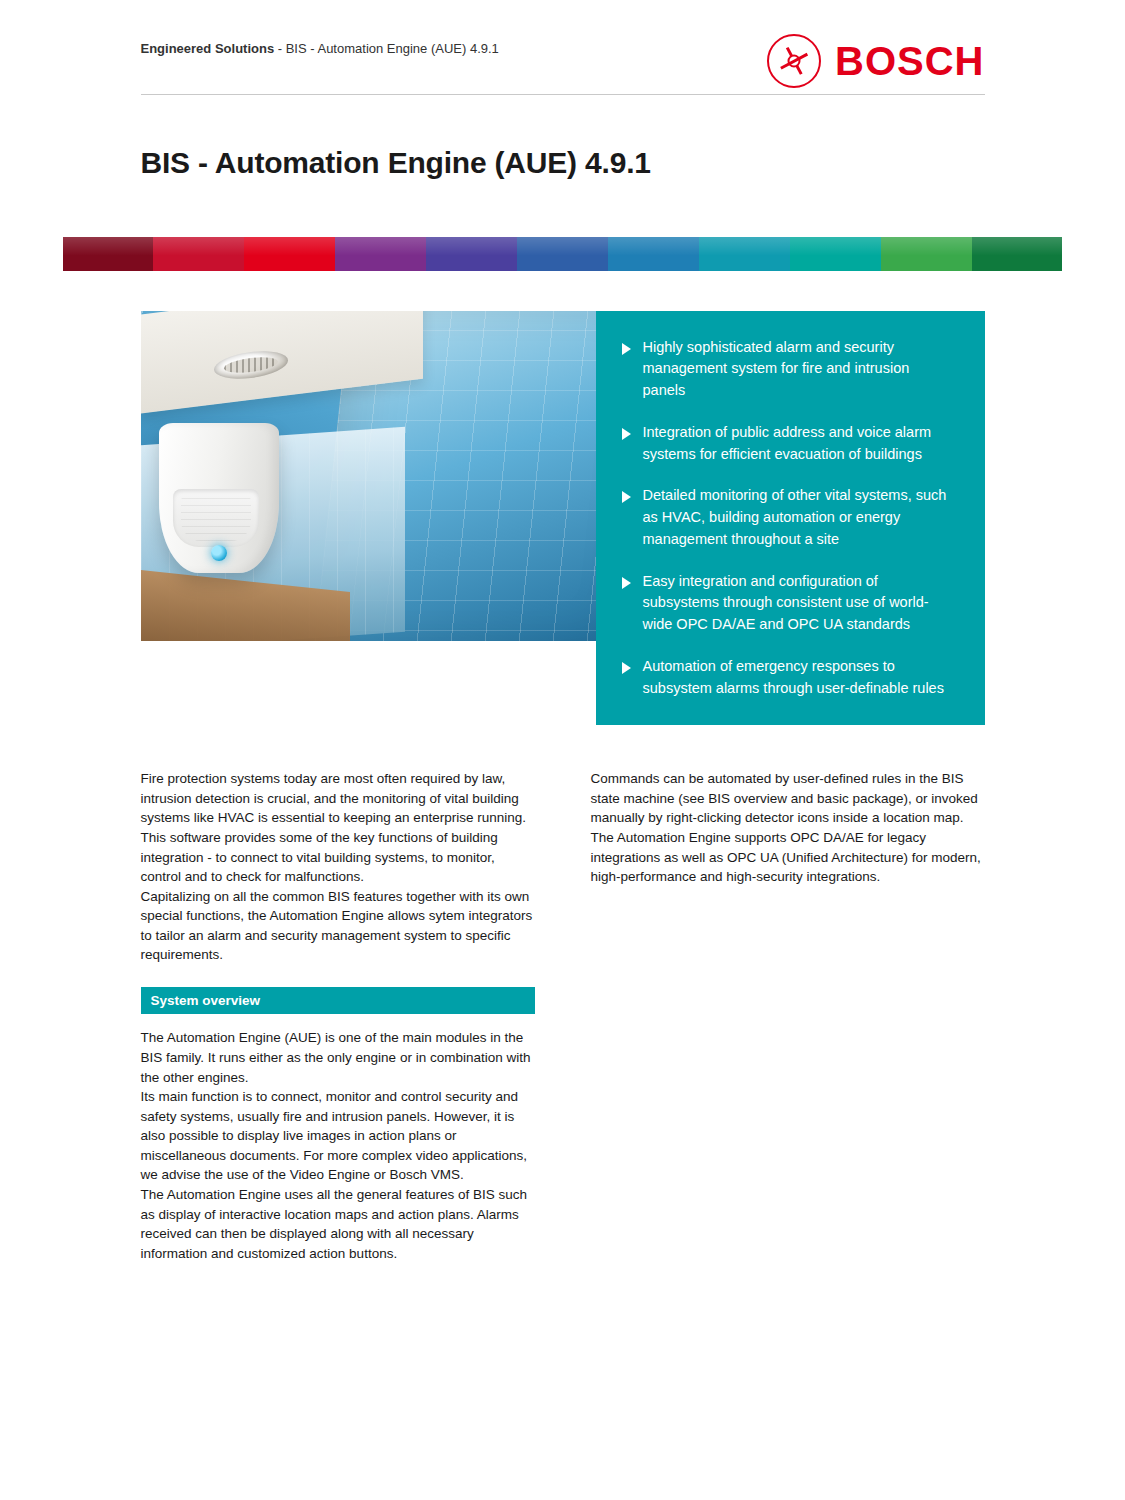Engineered Solutions - BIS - Automation Engine (AUE) 4.9.1
BOSCH
BIS - Automation Engine (AUE) 4.9.1
Highly sophisticated alarm and security management system for fire and intrusion panels
Integration of public address and voice alarm systems for efficient evacuation of buildings
Detailed monitoring of other vital systems, such as HVAC, building automation or energy management throughout a site
Easy integration and configuration of subsystems through consistent use of world-wide OPC DA/AE and OPC UA standards
Automation of emergency responses to subsystem alarms through user-definable rules
Fire protection systems today are most often required by law, intrusion detection is crucial, and the monitoring of vital building systems like HVAC is essential to keeping an enterprise running.
This software provides some of the key functions of building integration - to connect to vital building systems, to monitor, control and to check for malfunctions.
Capitalizing on all the common BIS features together with its own special functions, the Automation Engine allows sytem integrators to tailor an alarm and security management system to specific requirements.
System overview
The Automation Engine (AUE) is one of the main modules in the BIS family. It runs either as the only engine or in combination with the other engines.
Its main function is to connect, monitor and control security and safety systems, usually fire and intrusion panels. However, it is also possible to display live images in action plans or miscellaneous documents. For more complex video applications, we advise the use of the Video Engine or Bosch VMS.
The Automation Engine uses all the general features of BIS such as display of interactive location maps and action plans. Alarms received can then be displayed along with all necessary information and customized action buttons.
Commands can be automated by user-defined rules in the BIS state machine (see BIS overview and basic package), or invoked manually by right-clicking detector icons inside a location map.
The Automation Engine supports OPC DA/AE for legacy integrations as well as OPC UA (Unified Architecture) for modern, high-performance and high-security integrations.